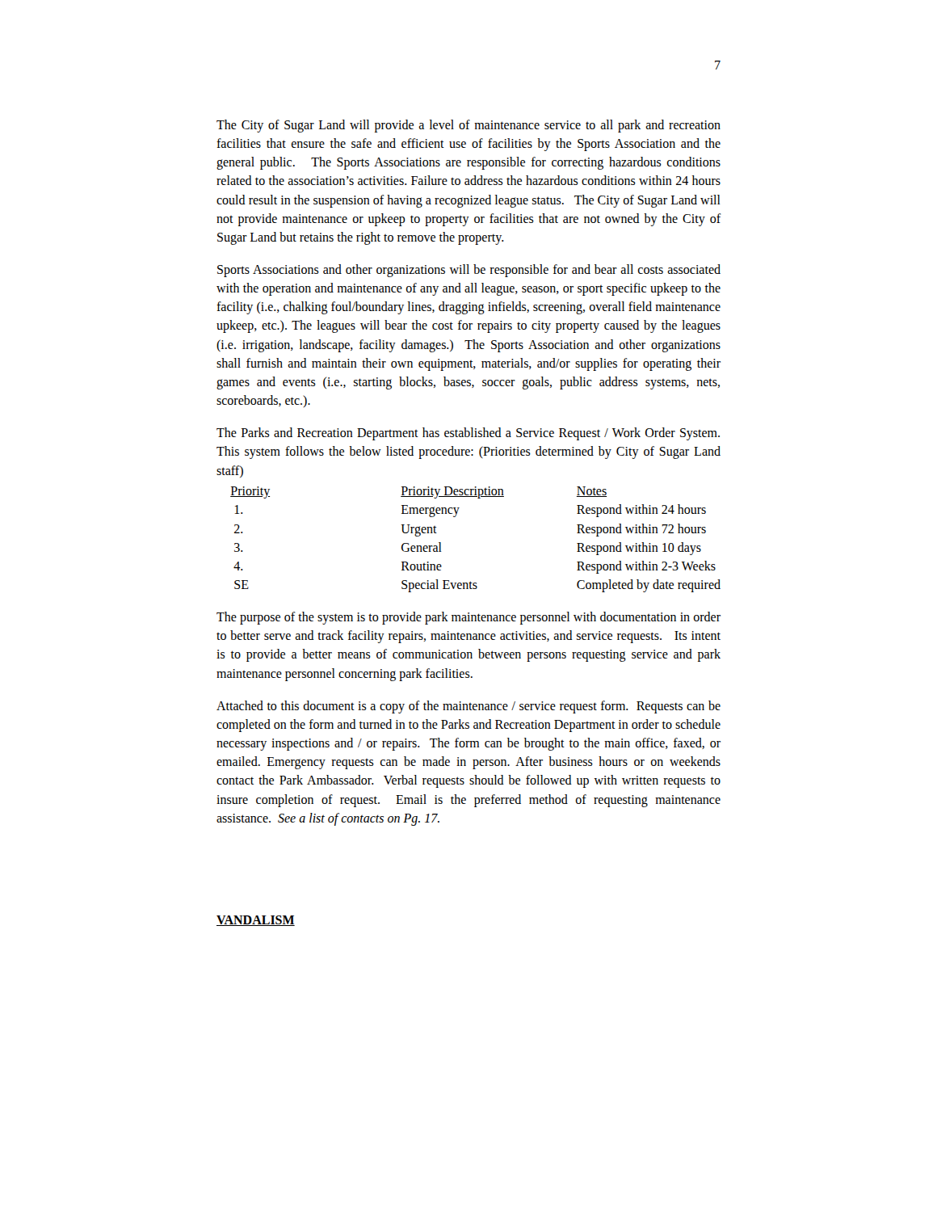7
The City of Sugar Land will provide a level of maintenance service to all park and recreation facilities that ensure the safe and efficient use of facilities by the Sports Association and the general public. The Sports Associations are responsible for correcting hazardous conditions related to the association’s activities. Failure to address the hazardous conditions within 24 hours could result in the suspension of having a recognized league status. The City of Sugar Land will not provide maintenance or upkeep to property or facilities that are not owned by the City of Sugar Land but retains the right to remove the property.
Sports Associations and other organizations will be responsible for and bear all costs associated with the operation and maintenance of any and all league, season, or sport specific upkeep to the facility (i.e., chalking foul/boundary lines, dragging infields, screening, overall field maintenance upkeep, etc.). The leagues will bear the cost for repairs to city property caused by the leagues (i.e. irrigation, landscape, facility damages.) The Sports Association and other organizations shall furnish and maintain their own equipment, materials, and/or supplies for operating their games and events (i.e., starting blocks, bases, soccer goals, public address systems, nets, scoreboards, etc.).
The Parks and Recreation Department has established a Service Request / Work Order System. This system follows the below listed procedure: (Priorities determined by City of Sugar Land staff)
| Priority | Priority Description | Notes |
| 1. | Emergency | Respond within 24 hours |
| 2. | Urgent | Respond within 72 hours |
| 3. | General | Respond within 10 days |
| 4. | Routine | Respond within 2-3 Weeks |
| SE | Special Events | Completed by date required |
The purpose of the system is to provide park maintenance personnel with documentation in order to better serve and track facility repairs, maintenance activities, and service requests. Its intent is to provide a better means of communication between persons requesting service and park maintenance personnel concerning park facilities.
Attached to this document is a copy of the maintenance / service request form. Requests can be completed on the form and turned in to the Parks and Recreation Department in order to schedule necessary inspections and / or repairs. The form can be brought to the main office, faxed, or emailed. Emergency requests can be made in person. After business hours or on weekends contact the Park Ambassador. Verbal requests should be followed up with written requests to insure completion of request. Email is the preferred method of requesting maintenance assistance. See a list of contacts on Pg. 17.
VANDALISM